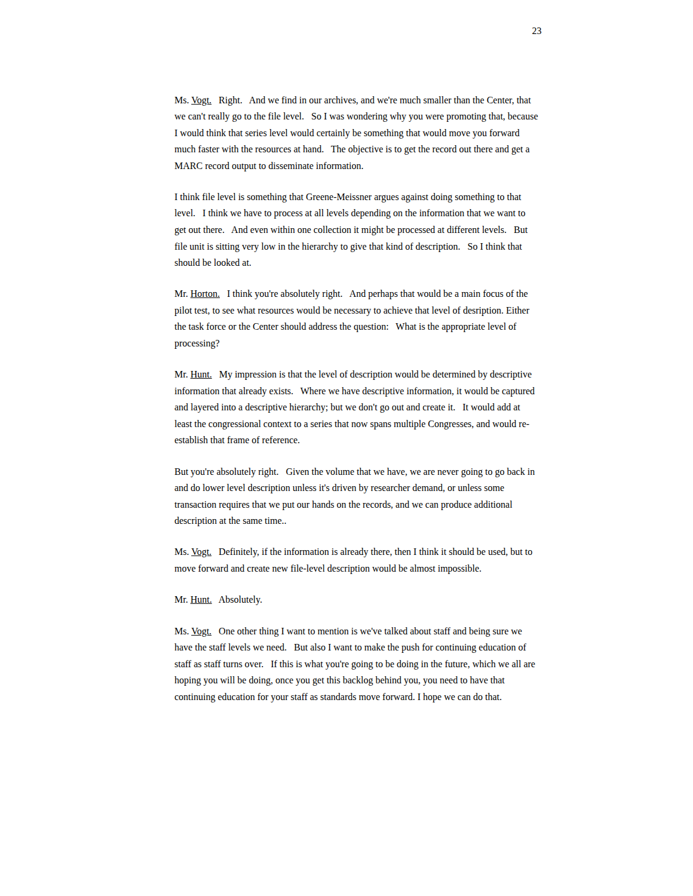23
Ms. Vogt. Right. And we find in our archives, and we're much smaller than the Center, that we can't really go to the file level. So I was wondering why you were promoting that, because I would think that series level would certainly be something that would move you forward much faster with the resources at hand. The objective is to get the record out there and get a MARC record output to disseminate information.
I think file level is something that Greene-Meissner argues against doing something to that level. I think we have to process at all levels depending on the information that we want to get out there. And even within one collection it might be processed at different levels. But file unit is sitting very low in the hierarchy to give that kind of description. So I think that should be looked at.
Mr. Horton. I think you're absolutely right. And perhaps that would be a main focus of the pilot test, to see what resources would be necessary to achieve that level of desription. Either the task force or the Center should address the question: What is the appropriate level of processing?
Mr. Hunt. My impression is that the level of description would be determined by descriptive information that already exists. Where we have descriptive information, it would be captured and layered into a descriptive hierarchy; but we don't go out and create it. It would add at least the congressional context to a series that now spans multiple Congresses, and would re-establish that frame of reference.
But you're absolutely right. Given the volume that we have, we are never going to go back in and do lower level description unless it's driven by researcher demand, or unless some transaction requires that we put our hands on the records, and we can produce additional description at the same time..
Ms. Vogt. Definitely, if the information is already there, then I think it should be used, but to move forward and create new file-level description would be almost impossible.
Mr. Hunt. Absolutely.
Ms. Vogt. One other thing I want to mention is we've talked about staff and being sure we have the staff levels we need. But also I want to make the push for continuing education of staff as staff turns over. If this is what you're going to be doing in the future, which we all are hoping you will be doing, once you get this backlog behind you, you need to have that continuing education for your staff as standards move forward. I hope we can do that.